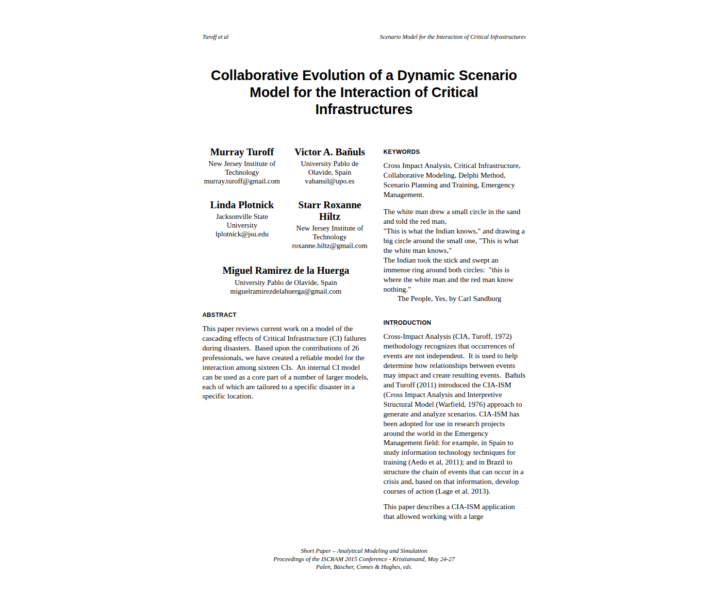Turoff et al
Scenario Model for the Interaction of Critical Infrastructures
Collaborative Evolution of a Dynamic Scenario Model for the Interaction of Critical Infrastructures
Murray Turoff
New Jersey Institute of Technology
murray.turoff@gmail.com
Victor A. Bañuls
University Pablo de Olavide, Spain
vabansil@upo.es
Linda Plotnick
Jacksonville State University
lplotnick@jsu.edu
Starr Roxanne Hiltz
New Jersey Institute of Technology
roxanne.hiltz@gmail.com
Miguel Ramirez de la Huerga
University Pablo de Olavide, Spain
miguelramirezdelahuerga@gmail.com
Abstract
This paper reviews current work on a model of the cascading effects of Critical Infrastructure (CI) failures during disasters. Based upon the contributions of 26 professionals, we have created a reliable model for the interaction among sixteen CIs. An internal CI model can be used as a core part of a number of larger models, each of which are tailored to a specific disaster in a specific location.
Keywords
Cross Impact Analysis, Critical Infrastructure, Collaborative Modeling, Delphi Method, Scenario Planning and Training, Emergency Management.
The white man drew a small circle in the sand and told the red man,
"This is what the Indian knows," and drawing a big circle around the small one, "This is what the white man knows,"
The Indian took the stick and swept an immense ring around both circles: "this is where the white man and the red man know nothing." The People, Yes, by Carl Sandburg
Introduction
Cross-Impact Analysis (CIA, Turoff, 1972) methodology recognizes that occurrences of events are not independent. It is used to help determine how relationships between events may impact and create resulting events. Bañuls and Turoff (2011) introduced the CIA-ISM (Cross Impact Analysis and Interpretive Structural Model (Warfield, 1976) approach to generate and analyze scenarios. CIA-ISM has been adopted for use in research projects around the world in the Emergency Management field: for example, in Spain to study information technology techniques for training (Aedo et al, 2011); and in Brazil to structure the chain of events that can occur in a crisis and, based on that information, develop courses of action (Lage et al. 2013).
This paper describes a CIA-ISM application that allowed working with a large
Short Paper – Analytical Modeling and Simulation
Proceedings of the ISCRAM 2015 Conference - Kristiansand, May 24-27
Palen, Büscher, Comes & Hughes, eds.